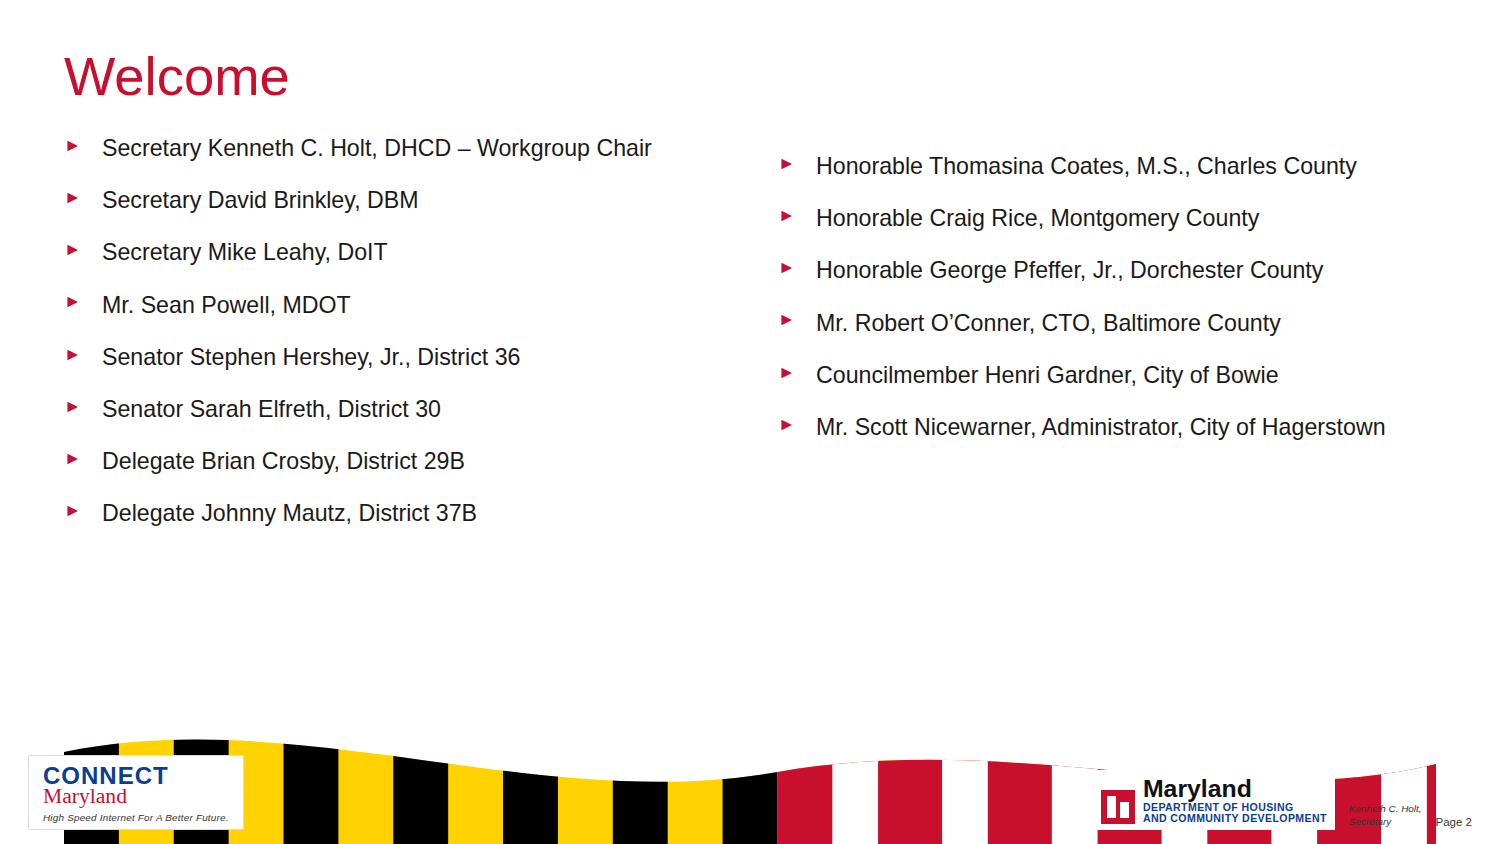Welcome
Secretary Kenneth C. Holt, DHCD – Workgroup Chair
Secretary David Brinkley, DBM
Secretary Mike Leahy, DoIT
Mr. Sean Powell, MDOT
Senator Stephen Hershey, Jr., District 36
Senator Sarah Elfreth, District 30
Delegate Brian Crosby, District 29B
Delegate Johnny Mautz, District 37B
Honorable Thomasina Coates, M.S., Charles County
Honorable Craig Rice, Montgomery County
Honorable George Pfeffer, Jr., Dorchester County
Mr. Robert O’Conner, CTO, Baltimore County
Councilmember Henri Gardner, City of Bowie
Mr. Scott Nicewarner, Administrator, City of Hagerstown
CONNECT Maryland High Speed Internet For A Better Future.
Maryland Department of Housing and Community Development
Kenneth C. Holt,
Secretary
Page 2